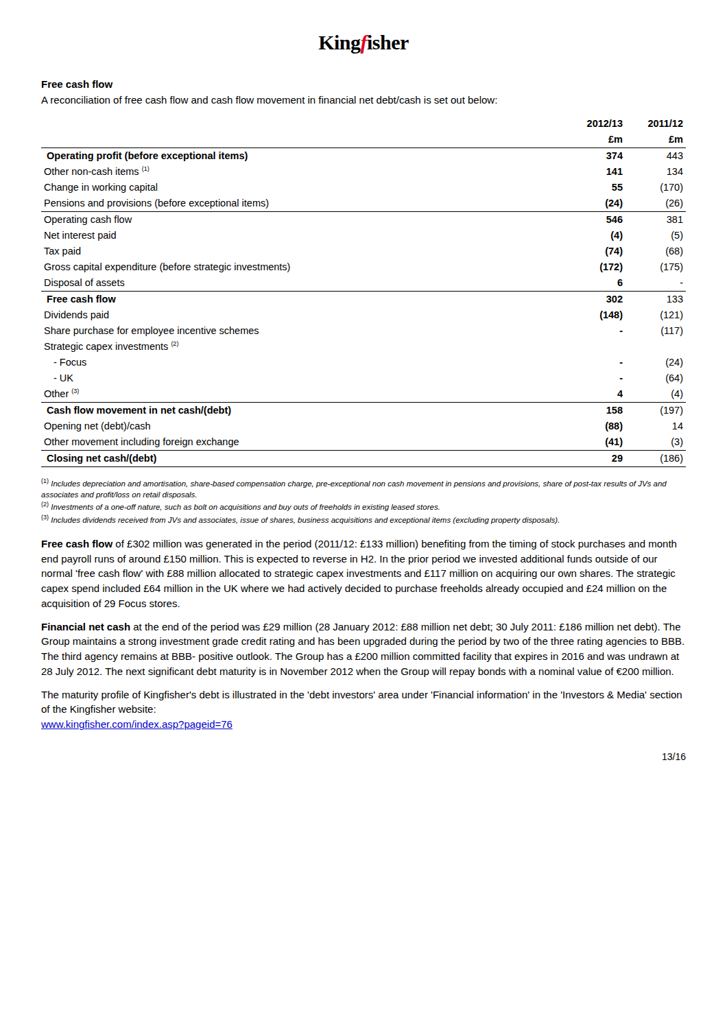Kingfisher
Free cash flow
A reconciliation of free cash flow and cash flow movement in financial net debt/cash is set out below:
| | 2012/13 | 2011/12 |
| | £m | £m |
| Operating profit (before exceptional items) | 374 | 443 |
| Other non-cash items (1) | 141 | 134 |
| Change in working capital | 55 | (170) |
| Pensions and provisions (before exceptional items) | (24) | (26) |
| Operating cash flow | 546 | 381 |
| Net interest paid | (4) | (5) |
| Tax paid | (74) | (68) |
| Gross capital expenditure (before strategic investments) | (172) | (175) |
| Disposal of assets | 6 | - |
| Free cash flow | 302 | 133 |
| Dividends paid | (148) | (121) |
| Share purchase for employee incentive schemes | - | (117) |
| Strategic capex investments (2) | | |
| - Focus | - | (24) |
| - UK | - | (64) |
| Other (3) | 4 | (4) |
| Cash flow movement in net cash/(debt) | 158 | (197) |
| Opening net (debt)/cash | (88) | 14 |
| Other movement including foreign exchange | (41) | (3) |
| Closing net cash/(debt) | 29 | (186) |
(1) Includes depreciation and amortisation, share-based compensation charge, pre-exceptional non cash movement in pensions and provisions, share of post-tax results of JVs and associates and profit/loss on retail disposals.
(2) Investments of a one-off nature, such as bolt on acquisitions and buy outs of freeholds in existing leased stores.
(3) Includes dividends received from JVs and associates, issue of shares, business acquisitions and exceptional items (excluding property disposals).
Free cash flow of £302 million was generated in the period (2011/12: £133 million) benefiting from the timing of stock purchases and month end payroll runs of around £150 million. This is expected to reverse in H2. In the prior period we invested additional funds outside of our normal 'free cash flow' with £88 million allocated to strategic capex investments and £117 million on acquiring our own shares. The strategic capex spend included £64 million in the UK where we had actively decided to purchase freeholds already occupied and £24 million on the acquisition of 29 Focus stores.
Financial net cash at the end of the period was £29 million (28 January 2012: £88 million net debt; 30 July 2011: £186 million net debt). The Group maintains a strong investment grade credit rating and has been upgraded during the period by two of the three rating agencies to BBB. The third agency remains at BBB- positive outlook. The Group has a £200 million committed facility that expires in 2016 and was undrawn at 28 July 2012. The next significant debt maturity is in November 2012 when the Group will repay bonds with a nominal value of €200 million.
The maturity profile of Kingfisher's debt is illustrated in the 'debt investors' area under 'Financial information' in the 'Investors & Media' section of the Kingfisher website:
www.kingfisher.com/index.asp?pageid=76
13/16